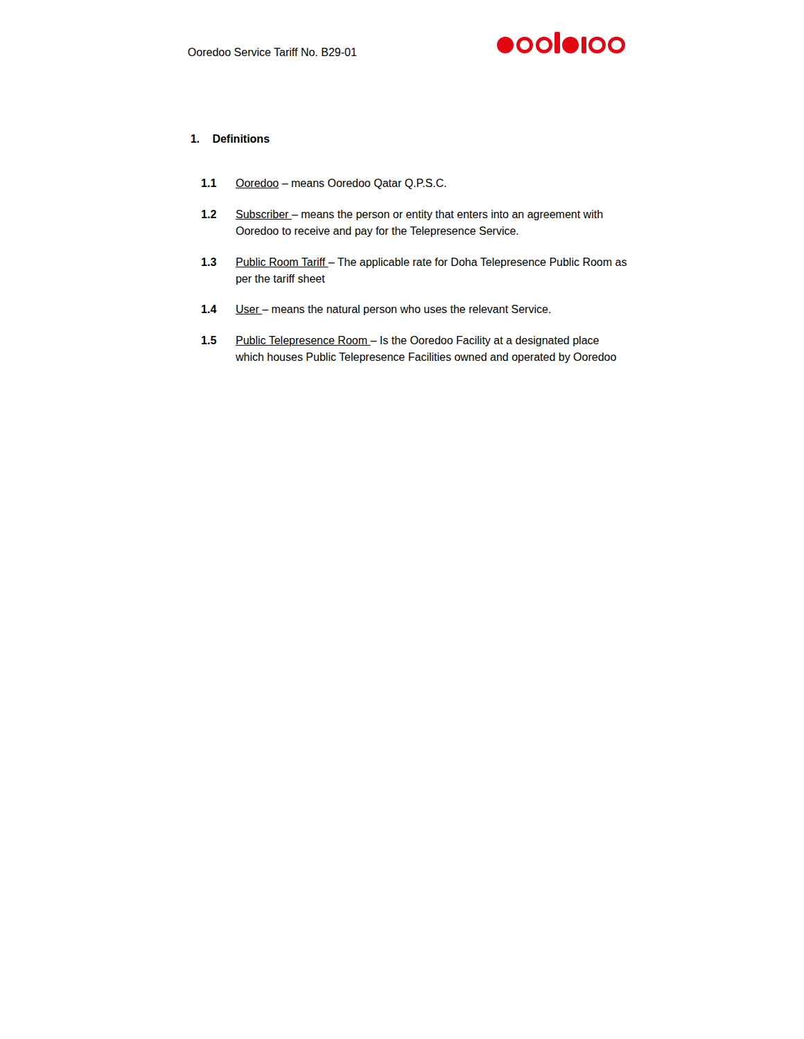Ooredoo Service Tariff No. B29-01
1. Definitions
1.1 Ooredoo – means Ooredoo Qatar Q.P.S.C.
1.2 Subscriber – means the person or entity that enters into an agreement with Ooredoo to receive and pay for the Telepresence Service.
1.3 Public Room Tariff – The applicable rate for Doha Telepresence Public Room as per the tariff sheet
1.4 User – means the natural person who uses the relevant Service.
1.5 Public Telepresence Room – Is the Ooredoo Facility at a designated place which houses Public Telepresence Facilities owned and operated by Ooredoo